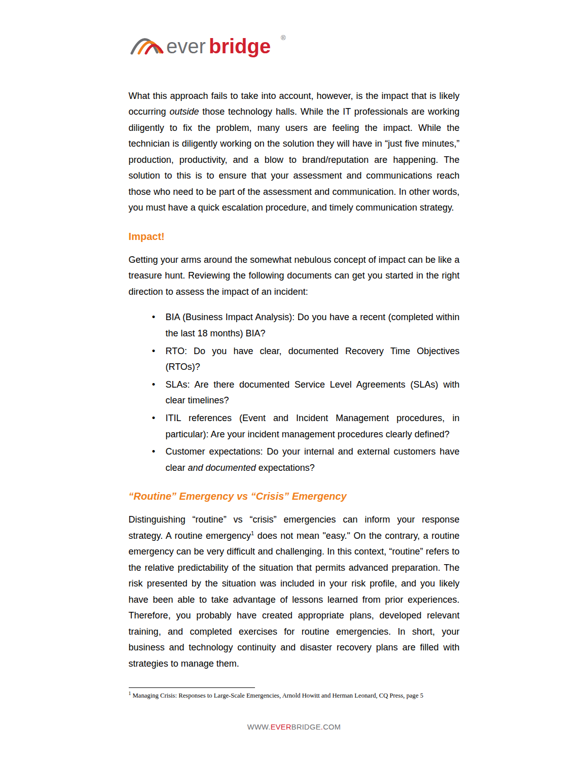ever bridge ®
What this approach fails to take into account, however, is the impact that is likely occurring outside those technology halls. While the IT professionals are working diligently to fix the problem, many users are feeling the impact. While the technician is diligently working on the solution they will have in “just five minutes,” production, productivity, and a blow to brand/reputation are happening. The solution to this is to ensure that your assessment and communications reach those who need to be part of the assessment and communication. In other words, you must have a quick escalation procedure, and timely communication strategy.
Impact!
Getting your arms around the somewhat nebulous concept of impact can be like a treasure hunt. Reviewing the following documents can get you started in the right direction to assess the impact of an incident:
BIA (Business Impact Analysis): Do you have a recent (completed within the last 18 months) BIA?
RTO: Do you have clear, documented Recovery Time Objectives (RTOs)?
SLAs: Are there documented Service Level Agreements (SLAs) with clear timelines?
ITIL references (Event and Incident Management procedures, in particular): Are your incident management procedures clearly defined?
Customer expectations: Do your internal and external customers have clear and documented expectations?
“Routine” Emergency vs “Crisis” Emergency
Distinguishing “routine” vs “crisis” emergencies can inform your response strategy. A routine emergency1 does not mean "easy." On the contrary, a routine emergency can be very difficult and challenging. In this context, “routine” refers to the relative predictability of the situation that permits advanced preparation. The risk presented by the situation was included in your risk profile, and you likely have been able to take advantage of lessons learned from prior experiences. Therefore, you probably have created appropriate plans, developed relevant training, and completed exercises for routine emergencies. In short, your business and technology continuity and disaster recovery plans are filled with strategies to manage them.
1 Managing Crisis: Responses to Large-Scale Emergencies, Arnold Howitt and Herman Leonard, CQ Press, page 5
WWW. EVER BRIDGE. COM